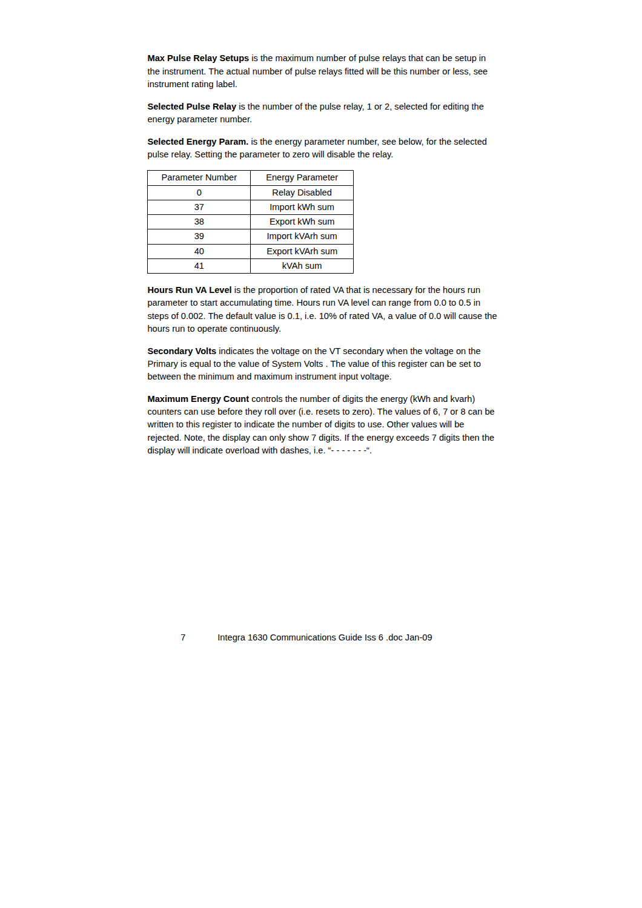Max Pulse Relay Setups is the maximum number of pulse relays that can be setup in the instrument. The actual number of pulse relays fitted will be this number or less, see instrument rating label.
Selected Pulse Relay is the number of the pulse relay, 1 or 2, selected for editing the energy parameter number.
Selected Energy Param. is the energy parameter number, see below, for the selected pulse relay. Setting the parameter to zero will disable the relay.
| Parameter Number | Energy Parameter |
| 0 | Relay Disabled |
| 37 | Import kWh sum |
| 38 | Export kWh sum |
| 39 | Import kVArh sum |
| 40 | Export kVArh sum |
| 41 | kVAh sum |
Hours Run VA Level is the proportion of rated VA that is necessary for the hours run parameter to start accumulating time. Hours run VA level can range from 0.0 to 0.5 in steps of 0.002. The default value is 0.1, i.e. 10% of rated VA, a value of 0.0 will cause the hours run to operate continuously.
Secondary Volts indicates the voltage on the VT secondary when the voltage on the Primary is equal to the value of System Volts . The value of this register can be set to between the minimum and maximum instrument input voltage.
Maximum Energy Count controls the number of digits the energy (kWh and kvarh) counters can use before they roll over (i.e. resets to zero). The values of 6, 7 or 8 can be written to this register to indicate the number of digits to use. Other values will be rejected. Note, the display can only show 7 digits. If the energy exceeds 7 digits then the display will indicate overload with dashes, i.e. “- - - - - - -“.
7 Integra 1630 Communications Guide Iss 6 .doc Jan-09